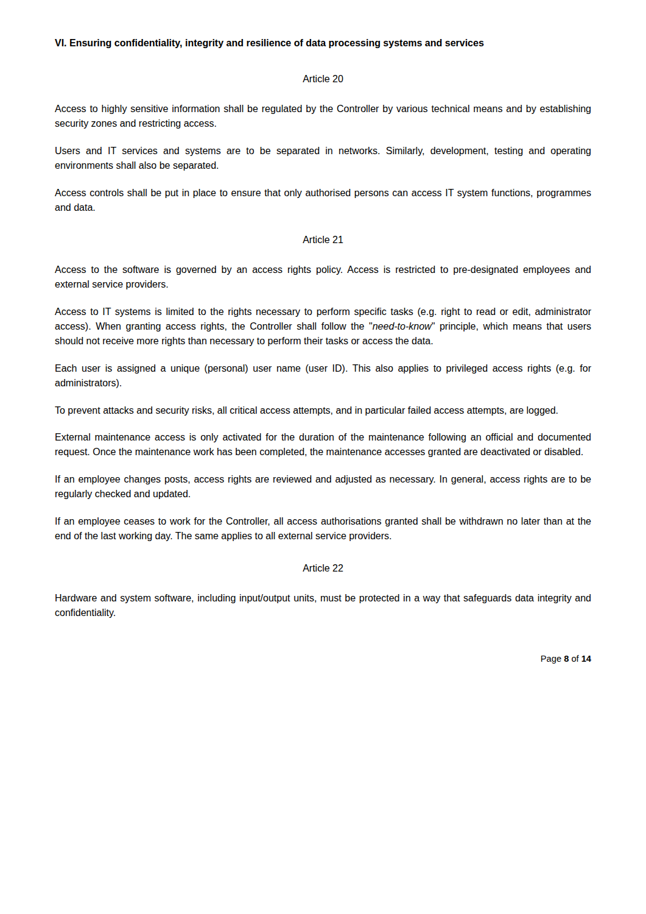VI. Ensuring confidentiality, integrity and resilience of data processing systems and services
Article 20
Access to highly sensitive information shall be regulated by the Controller by various technical means and by establishing security zones and restricting access.
Users and IT services and systems are to be separated in networks. Similarly, development, testing and operating environments shall also be separated.
Access controls shall be put in place to ensure that only authorised persons can access IT system functions, programmes and data.
Article 21
Access to the software is governed by an access rights policy. Access is restricted to pre-designated employees and external service providers.
Access to IT systems is limited to the rights necessary to perform specific tasks (e.g. right to read or edit, administrator access). When granting access rights, the Controller shall follow the "need-to-know" principle, which means that users should not receive more rights than necessary to perform their tasks or access the data.
Each user is assigned a unique (personal) user name (user ID). This also applies to privileged access rights (e.g. for administrators).
To prevent attacks and security risks, all critical access attempts, and in particular failed access attempts, are logged.
External maintenance access is only activated for the duration of the maintenance following an official and documented request. Once the maintenance work has been completed, the maintenance accesses granted are deactivated or disabled.
If an employee changes posts, access rights are reviewed and adjusted as necessary. In general, access rights are to be regularly checked and updated.
If an employee ceases to work for the Controller, all access authorisations granted shall be withdrawn no later than at the end of the last working day. The same applies to all external service providers.
Article 22
Hardware and system software, including input/output units, must be protected in a way that safeguards data integrity and confidentiality.
Page 8 of 14